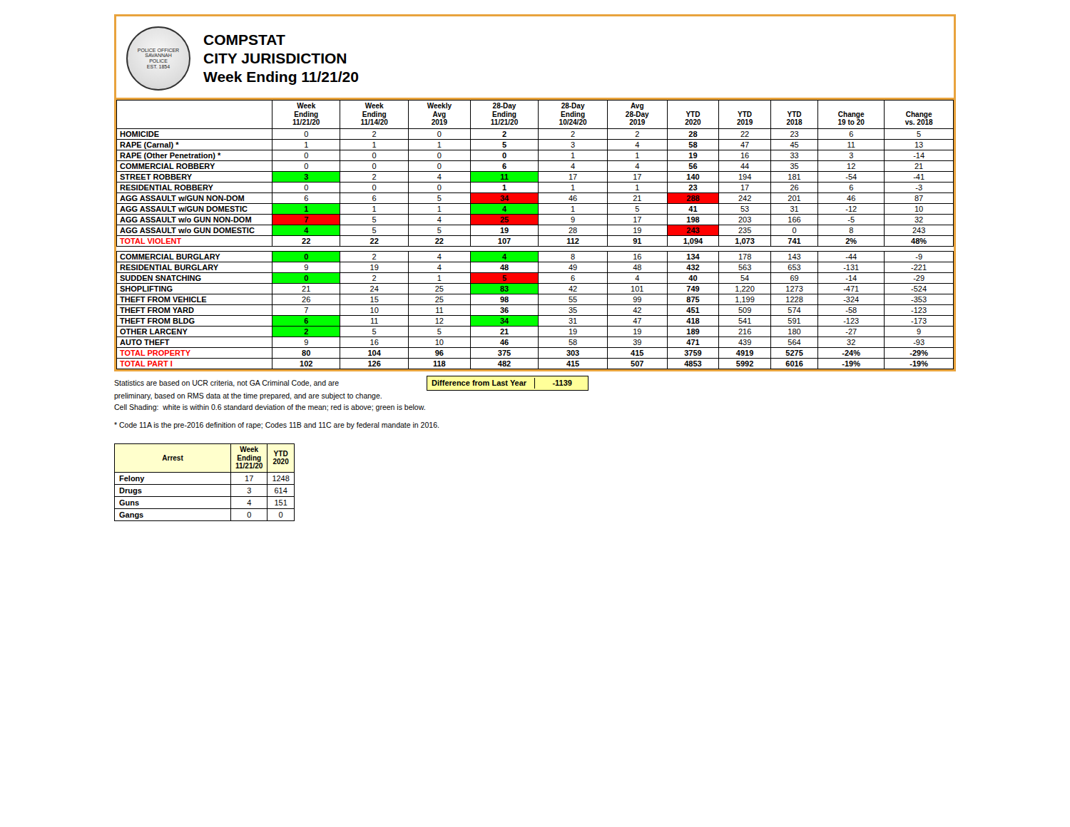POLICE OFFICER
SAVANNAH
POLICE
EST. 1854
COMPSTAT
CITY JURISDICTION
Week Ending 11/21/20
| | Week Ending 11/21/20 | Week Ending 11/14/20 | Weekly Avg 2019 | 28-Day Ending 11/21/20 | 28-Day Ending 10/24/20 | Avg 28-Day 2019 | YTD 2020 | YTD 2019 | YTD 2018 | Change 19 to 20 | Change vs. 2018 |
| --- | --- | --- | --- | --- | --- | --- | --- | --- | --- | --- | --- |
| HOMICIDE | 0 | 2 | 0 | 2 | 2 | 2 | 28 | 22 | 23 | 6 | 5 |
| RAPE (Carnal) * | 1 | 1 | 1 | 5 | 3 | 4 | 58 | 47 | 45 | 11 | 13 |
| RAPE (Other Penetration) * | 0 | 0 | 0 | 0 | 1 | 1 | 19 | 16 | 33 | 3 | -14 |
| COMMERCIAL ROBBERY | 0 | 0 | 0 | 6 | 4 | 4 | 56 | 44 | 35 | 12 | 21 |
| STREET ROBBERY | 3 | 2 | 4 | 11 | 17 | 17 | 140 | 194 | 181 | -54 | -41 |
| RESIDENTIAL ROBBERY | 0 | 0 | 0 | 1 | 1 | 1 | 23 | 17 | 26 | 6 | -3 |
| AGG ASSAULT w/GUN NON-DOM | 6 | 6 | 5 | 34 | 46 | 21 | 288 | 242 | 201 | 46 | 87 |
| AGG ASSAULT w/GUN DOMESTIC | 1 | 1 | 1 | 4 | 1 | 5 | 41 | 53 | 31 | -12 | 10 |
| AGG ASSAULT w/o GUN NON-DOM | 7 | 5 | 4 | 25 | 9 | 17 | 198 | 203 | 166 | -5 | 32 |
| AGG ASSAULT w/o GUN DOMESTIC | 4 | 5 | 5 | 19 | 28 | 19 | 243 | 235 | 0 | 8 | 243 |
| TOTAL VIOLENT | 22 | 22 | 22 | 107 | 112 | 91 | 1,094 | 1,073 | 741 | 2% | 48% |
| COMMERCIAL BURGLARY | 0 | 2 | 4 | 4 | 8 | 16 | 134 | 178 | 143 | -44 | -9 |
| RESIDENTIAL BURGLARY | 9 | 19 | 4 | 48 | 49 | 48 | 432 | 563 | 653 | -131 | -221 |
| SUDDEN SNATCHING | 0 | 2 | 1 | 5 | 6 | 4 | 40 | 54 | 69 | -14 | -29 |
| SHOPLIFTING | 21 | 24 | 25 | 83 | 42 | 101 | 749 | 1,220 | 1273 | -471 | -524 |
| THEFT FROM VEHICLE | 26 | 15 | 25 | 98 | 55 | 99 | 875 | 1,199 | 1228 | -324 | -353 |
| THEFT FROM YARD | 7 | 10 | 11 | 36 | 35 | 42 | 451 | 509 | 574 | -58 | -123 |
| THEFT FROM BLDG | 6 | 11 | 12 | 34 | 31 | 47 | 418 | 541 | 591 | -123 | -173 |
| OTHER LARCENY | 2 | 5 | 5 | 21 | 19 | 19 | 189 | 216 | 180 | -27 | 9 |
| AUTO THEFT | 9 | 16 | 10 | 46 | 58 | 39 | 471 | 439 | 564 | 32 | -93 |
| TOTAL PROPERTY | 80 | 104 | 96 | 375 | 303 | 415 | 3759 | 4919 | 5275 | -24% | -29% |
| TOTAL PART I | 102 | 126 | 118 | 482 | 415 | 507 | 4853 | 5992 | 6016 | -19% | -19% |
Statistics are based on UCR criteria, not GA Criminal Code, and are Difference from Last Year -1139
preliminary, based on RMS data at the time prepared, and are subject to change.
Cell Shading: white is within 0.6 standard deviation of the mean; red is above; green is below.
* Code 11A is the pre-2016 definition of rape; Codes 11B and 11C are by federal mandate in 2016.
| Arrest | Week Ending 11/21/20 | YTD 2020 |
| --- | --- | --- |
| Felony | 17 | 1248 |
| Drugs | 3 | 614 |
| Guns | 4 | 151 |
| Gangs | 0 | 0 |